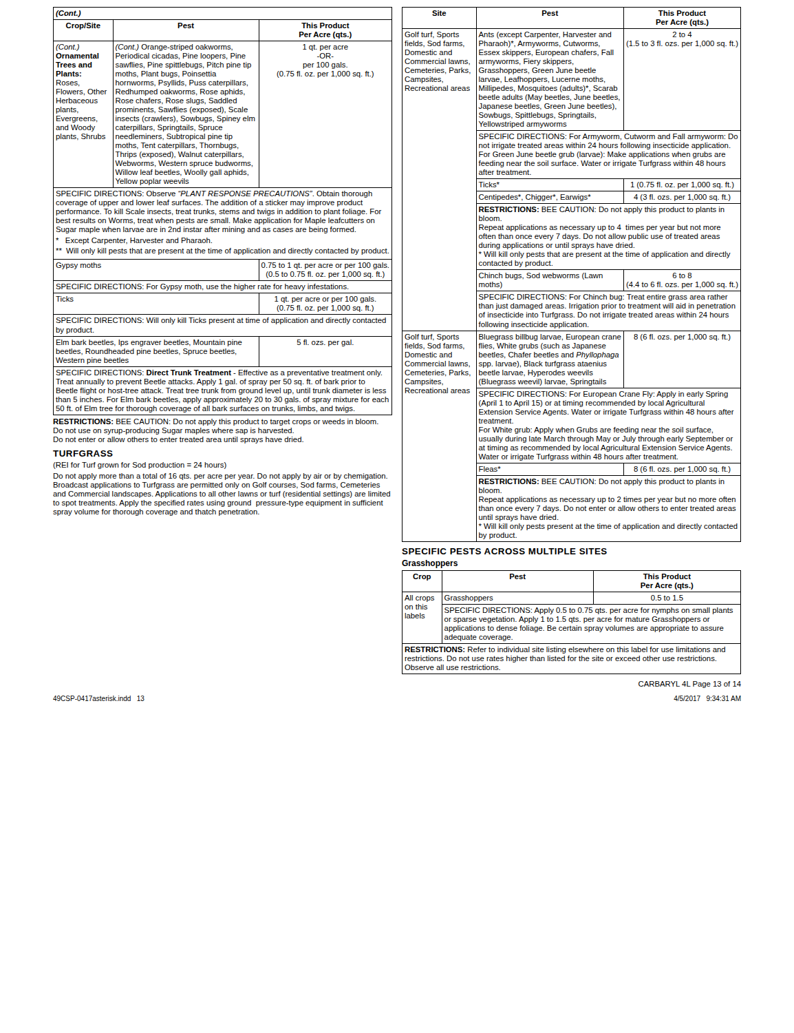| (Cont.) |
| Crop/Site | Pest | This Product Per Acre (qts.) |
| (Cont.) Ornamental Trees and Plants: Roses, Flowers, Other Herbaceous plants, Evergreens, and Woody plants, Shrubs | (Cont.) Orange-striped oakworms, Periodical cicadas, Pine loopers, Pine sawflies, Pine spittlebugs, Pitch pine tip moths, Plant bugs, Poinsettia hornworms, Psyllids, Puss caterpillars, Redhumped oakworms, Rose aphids, Rose chafers, Rose slugs, Saddled prominents, Sawflies (exposed), Scale insects (crawlers), Sowbugs, Spiney elm caterpillars, Springtails, Spruce needleminers, Subtropical pine tip moths, Tent caterpillars, Thornbugs, Thrips (exposed), Walnut caterpillars, Webworms, Western spruce budworms, Willow leaf beetles, Woolly gall aphids, Yellow poplar weevils | 1 qt. per acre -OR- per 100 gals. (0.75 fl. oz. per 1,000 sq. ft.) |
| SPECIFIC DIRECTIONS: Observe “PLANT RESPONSE PRECAUTIONS” . Obtain thorough coverage of upper and lower leaf surfaces. The addition of a sticker may improve product performance. To kill Scale insects, treat trunks, stems and twigs in addition to plant foliage. For best results on Worms, treat when pests are small. Make application for Maple leafcutters on Sugar maple when larvae are in 2nd instar after mining and as cases are being formed. * Except Carpenter, Harvester and Pharaoh. ** Will only kill pests that are present at the time of application and directly contacted by product. |
| Gypsy moths | 0.75 to 1 qt. per acre or per 100 gals. (0.5 to 0.75 fl. oz. per 1,000 sq. ft.) |
| SPECIFIC DIRECTIONS: For Gypsy moth, use the higher rate for heavy infestations. |
| Ticks | 1 qt. per acre or per 100 gals. (0.75 fl. oz. per 1,000 sq. ft.) |
| SPECIFIC DIRECTIONS: Will only kill Ticks present at time of application and directly contacted by product. |
| Elm bark beetles, Ips engraver beetles, Mountain pine beetles, Roundheaded pine beetles, Spruce beetles, Western pine beetles | 5 fl. ozs. per gal. |
| SPECIFIC DIRECTIONS: Direct Trunk Treatment - Effective as a preventative treatment only. Treat annually to prevent Beetle attacks. Apply 1 gal. of spray per 50 sq. ft. of bark prior to Beetle flight or host-tree attack. Treat tree trunk from ground level up, until trunk diameter is less than 5 inches. For Elm bark beetles, apply approximately 20 to 30 gals. of spray mixture for each 50 ft. of Elm tree for thorough coverage of all bark surfaces on trunks, limbs, and twigs. |
RESTRICTIONS: BEE CAUTION: Do not apply this product to target crops or weeds in bloom.
Do not use on syrup-producing Sugar maples where sap is harvested.
Do not enter or allow others to enter treated area until sprays have dried.
TURFGRASS
(REI for Turf grown for Sod production = 24 hours)
Do not apply more than a total of 16 qts. per acre per year. Do not apply by air or by chemigation. Broadcast applications to Turfgrass are permitted only on Golf courses, Sod farms, Cemeteries and Commercial landscapes. Applications to all other lawns or turf (residential settings) are limited to spot treatments. Apply the specified rates using ground pressure-type equipment in sufficient spray volume for thorough coverage and thatch penetration.
| Site | Pest | This Product Per Acre (qts.) |
| --- | --- | --- |
| Golf turf, Sports fields, Sod farms, Domestic and Commercial lawns, Cemeteries, Parks, Campsites, Recreational areas | Ants (except Carpenter, Harvester and Pharaoh)*, Armyworms, Cutworms, Essex skippers, European chafers, Fall armyworms, Fiery skippers, Grasshoppers, Green June beetle larvae, Leafhoppers, Lucerne moths, Millipedes, Mosquitoes (adults)*, Scarab beetle adults (May beetles, June beetles, Japanese beetles, Green June beetles), Sowbugs, Spittlebugs, Springtails, Yellowstriped armyworms | 2 to 4 (1.5 to 3 fl. ozs. per 1,000 sq. ft.) |
| SPECIFIC DIRECTIONS: For Armyworm, Cutworm and Fall armyworm: Do not irrigate treated areas within 24 hours following insecticide application. For Green June beetle grub (larvae): Make applications when grubs are feeding near the soil surface. Water or irrigate Turfgrass within 48 hours after treatment. |
| Ticks* | 1 (0.75 fl. oz. per 1,000 sq. ft.) |
| Centipedes*, Chigger*, Earwigs* | 4 (3 fl. ozs. per 1,000 sq. ft.) |
| RESTRICTIONS: BEE CAUTION: Do not apply this product to plants in bloom. Repeat applications as necessary up to 4 times per year but not more often than once every 7 days. Do not allow public use of treated areas during applications or until sprays have dried. * Will kill only pests that are present at the time of application and directly contacted by product. |
| Chinch bugs, Sod webworms (Lawn moths) | 6 to 8 (4.4 to 6 fl. ozs. per 1,000 sq. ft.) |
| SPECIFIC DIRECTIONS: For Chinch bug: Treat entire grass area rather than just damaged areas. Irrigation prior to treatment will aid in penetration of insecticide into Turfgrass. Do not irrigate treated areas within 24 hours following insecticide application. |
| Golf turf, Sports fields, Sod farms, Domestic and Commercial lawns, Cemeteries, Parks, Campsites, Recreational areas | Bluegrass billbug larvae, European crane flies, White grubs (such as Japanese beetles, Chafer beetles and Phyllophaga spp. larvae), Black turfgrass ataenius beetle larvae, Hyperodes weevils (Bluegrass weevil) larvae, Springtails | 8 (6 fl. ozs. per 1,000 sq. ft.) |
| SPECIFIC DIRECTIONS: For European Crane Fly: Apply in early Spring (April 1 to April 15) or at timing recommended by local Agricultural Extension Service Agents. Water or irrigate Turfgrass within 48 hours after treatment. For White grub: Apply when Grubs are feeding near the soil surface, usually during late March through May or July through early September or at timing as recommended by local Agricultural Extension Service Agents. Water or irrigate Turfgrass within 48 hours after treatment. |
| Fleas* | 8 (6 fl. ozs. per 1,000 sq. ft.) |
| RESTRICTIONS: BEE CAUTION: Do not apply this product to plants in bloom. Repeat applications as necessary up to 2 times per year but no more often than once every 7 days. Do not enter or allow others to enter treated areas until sprays have dried. * Will kill only pests present at the time of application and directly contacted by product. |
SPECIFIC PESTS ACROSS MULTIPLE SITES
Grasshoppers
| Crop | Pest | This Product Per Acre (qts.) |
| --- | --- | --- |
| All crops on this labels | Grasshoppers | 0.5 to 1.5 |
| SPECIFIC DIRECTIONS: Apply 0.5 to 0.75 qts. per acre for nymphs on small plants or sparse vegetation. Apply 1 to 1.5 qts. per acre for mature Grasshoppers or applications to dense foliage. Be certain spray volumes are appropriate to assure adequate coverage. |
| RESTRICTIONS: Refer to individual site listing elsewhere on this label for use limitations and restrictions. Do not use rates higher than listed for the site or exceed other use restrictions. Observe all use restrictions. |
CARBARYL 4L Page 13 of 14
49CSP-0417asterisk.indd 13 4/5/2017 9:34:31 AM